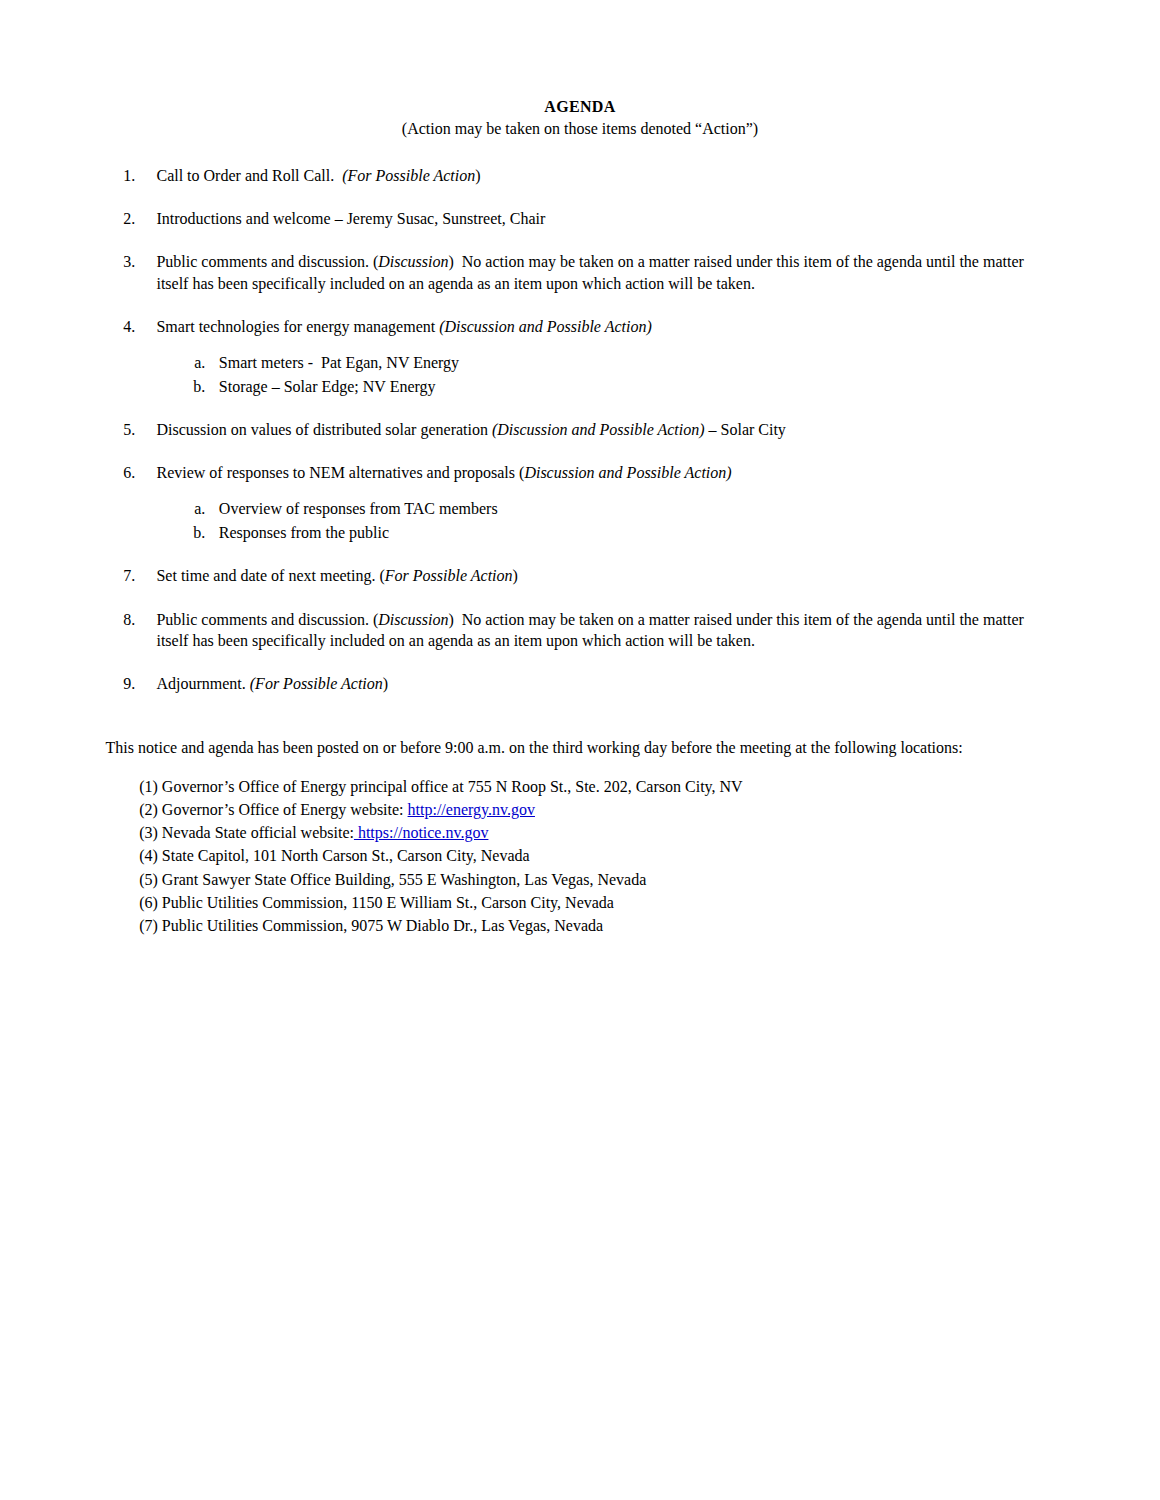AGENDA
(Action may be taken on those items denoted “Action”)
Call to Order and Roll Call. (For Possible Action)
Introductions and welcome – Jeremy Susac, Sunstreet, Chair
Public comments and discussion. (Discussion) No action may be taken on a matter raised under this item of the agenda until the matter itself has been specifically included on an agenda as an item upon which action will be taken.
Smart technologies for energy management (Discussion and Possible Action)
Smart meters - Pat Egan, NV Energy
Storage – Solar Edge; NV Energy
Discussion on values of distributed solar generation (Discussion and Possible Action) – Solar City
Review of responses to NEM alternatives and proposals (Discussion and Possible Action)
Overview of responses from TAC members
Responses from the public
Set time and date of next meeting. (For Possible Action)
Public comments and discussion. (Discussion) No action may be taken on a matter raised under this item of the agenda until the matter itself has been specifically included on an agenda as an item upon which action will be taken.
Adjournment. (For Possible Action)
This notice and agenda has been posted on or before 9:00 a.m. on the third working day before the meeting at the following locations:
Governor’s Office of Energy principal office at 755 N Roop St., Ste. 202, Carson City, NV
Governor’s Office of Energy website: http://energy.nv.gov
Nevada State official website: https://notice.nv.gov
State Capitol, 101 North Carson St., Carson City, Nevada
Grant Sawyer State Office Building, 555 E Washington, Las Vegas, Nevada
Public Utilities Commission, 1150 E William St., Carson City, Nevada
Public Utilities Commission, 9075 W Diablo Dr., Las Vegas, Nevada